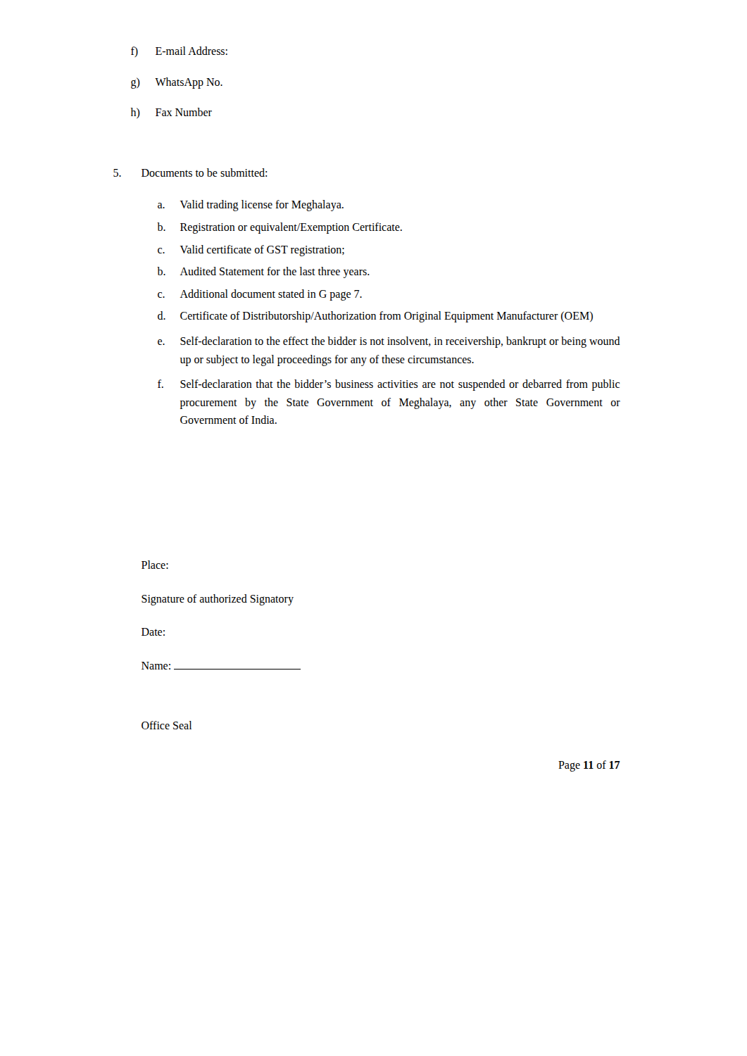f) E-mail Address:
g) WhatsApp No.
h) Fax Number
5. Documents to be submitted:
a. Valid trading license for Meghalaya.
b. Registration or equivalent/Exemption Certificate.
c. Valid certificate of GST registration;
b. Audited Statement for the last three years.
c. Additional document stated in G page 7.
d. Certificate of Distributorship/Authorization from Original Equipment Manufacturer (OEM)
e. Self-declaration to the effect the bidder is not insolvent, in receivership, bankrupt or being wound up or subject to legal proceedings for any of these circumstances.
f. Self-declaration that the bidder’s business activities are not suspended or debarred from public procurement by the State Government of Meghalaya, any other State Government or Government of India.
Place:
Signature of authorized Signatory
Date:
Name:
Office Seal
Page 11 of 17